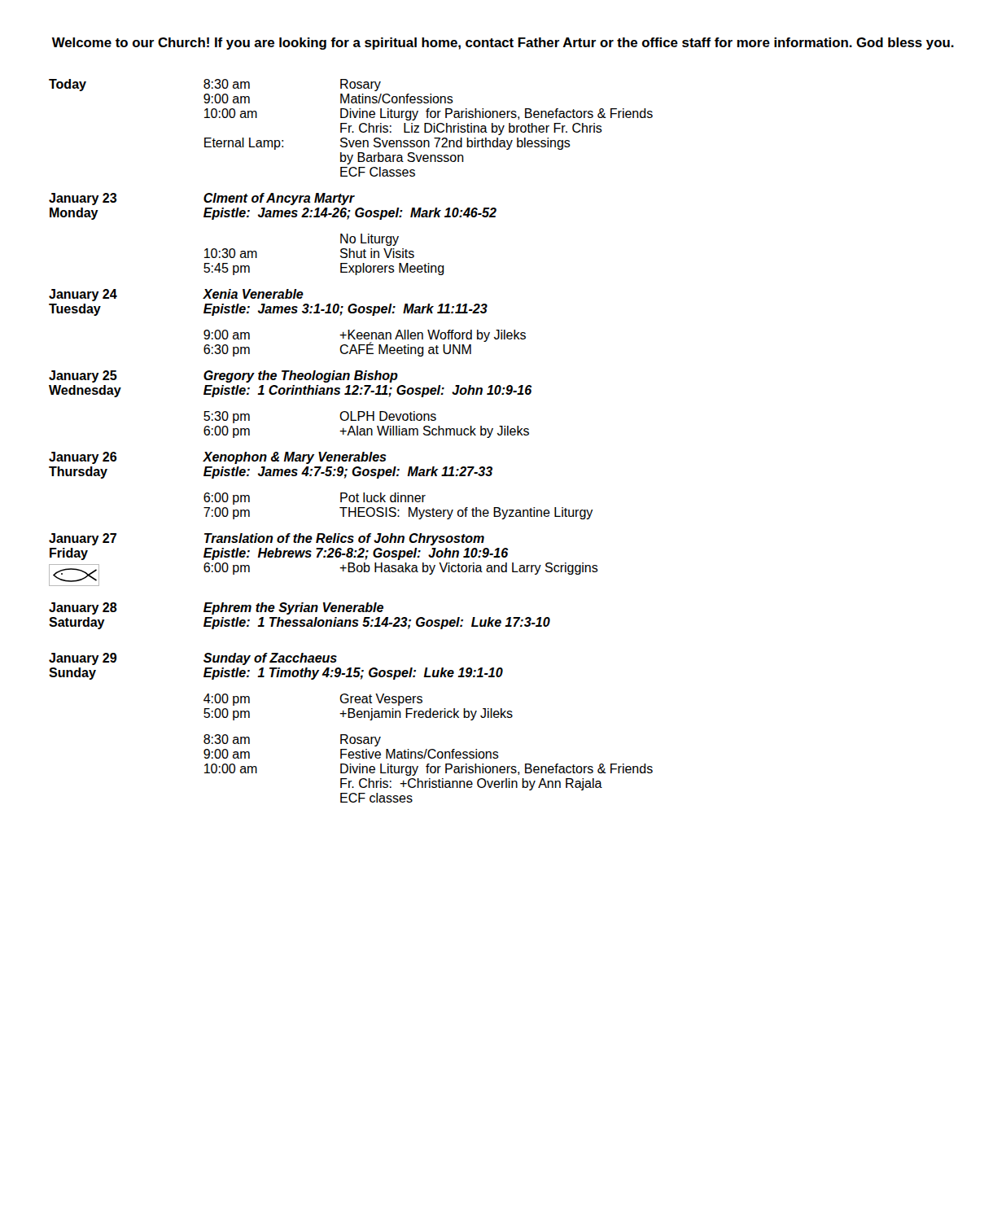Welcome to our Church! If you are looking for a spiritual home, contact Father Artur or the office staff for more information. God bless you.
| Today | 8:30 am 9:00 am 10:00 am | Rosary Matins/Confessions Divine Liturgy for Parishioners, Benefactors & Friends Fr. Chris: Liz DiChristina by brother Fr. Chris |
| | Eternal Lamp: | Sven Svensson 72nd birthday blessings by Barbara Svensson ECF Classes |
| January 23 Monday | Clment of Ancyra Martyr Epistle: James 2:14-26; Gospel: Mark 10:46-52 |
| | 10:30 am 5:45 pm | No Liturgy Shut in Visits Explorers Meeting |
| January 24 Tuesday | Xenia Venerable Epistle: James 3:1-10; Gospel: Mark 11:11-23 |
| | 9:00 am 6:30 pm | +Keenan Allen Wofford by Jileks CAFÉ Meeting at UNM |
| January 25 Wednesday | Gregory the Theologian Bishop Epistle: 1 Corinthians 12:7-11; Gospel: John 10:9-16 |
| | 5:30 pm 6:00 pm | OLPH Devotions +Alan William Schmuck by Jileks |
| January 26 Thursday | Xenophon & Mary Venerables Epistle: James 4:7-5:9; Gospel: Mark 11:27-33 |
| | 6:00 pm 7:00 pm | Pot luck dinner THEOSIS: Mystery of the Byzantine Liturgy |
| January 27 Friday | Translation of the Relics of John Chrysostom Epistle: Hebrews 7:26-8:2; Gospel: John 10:9-16 |
| | 6:00 pm | +Bob Hasaka by Victoria and Larry Scriggins |
| January 28 Saturday | Ephrem the Syrian Venerable Epistle: 1 Thessalonians 5:14-23; Gospel: Luke 17:3-10 |
| January 29 Sunday | Sunday of Zacchaeus Epistle: 1 Timothy 4:9-15; Gospel: Luke 19:1-10 |
| | 4:00 pm 5:00 pm | Great Vespers +Benjamin Frederick by Jileks |
| | 8:30 am 9:00 am 10:00 am | Rosary Festive Matins/Confessions Divine Liturgy for Parishioners, Benefactors & Friends Fr. Chris: +Christianne Overlin by Ann Rajala ECF classes |